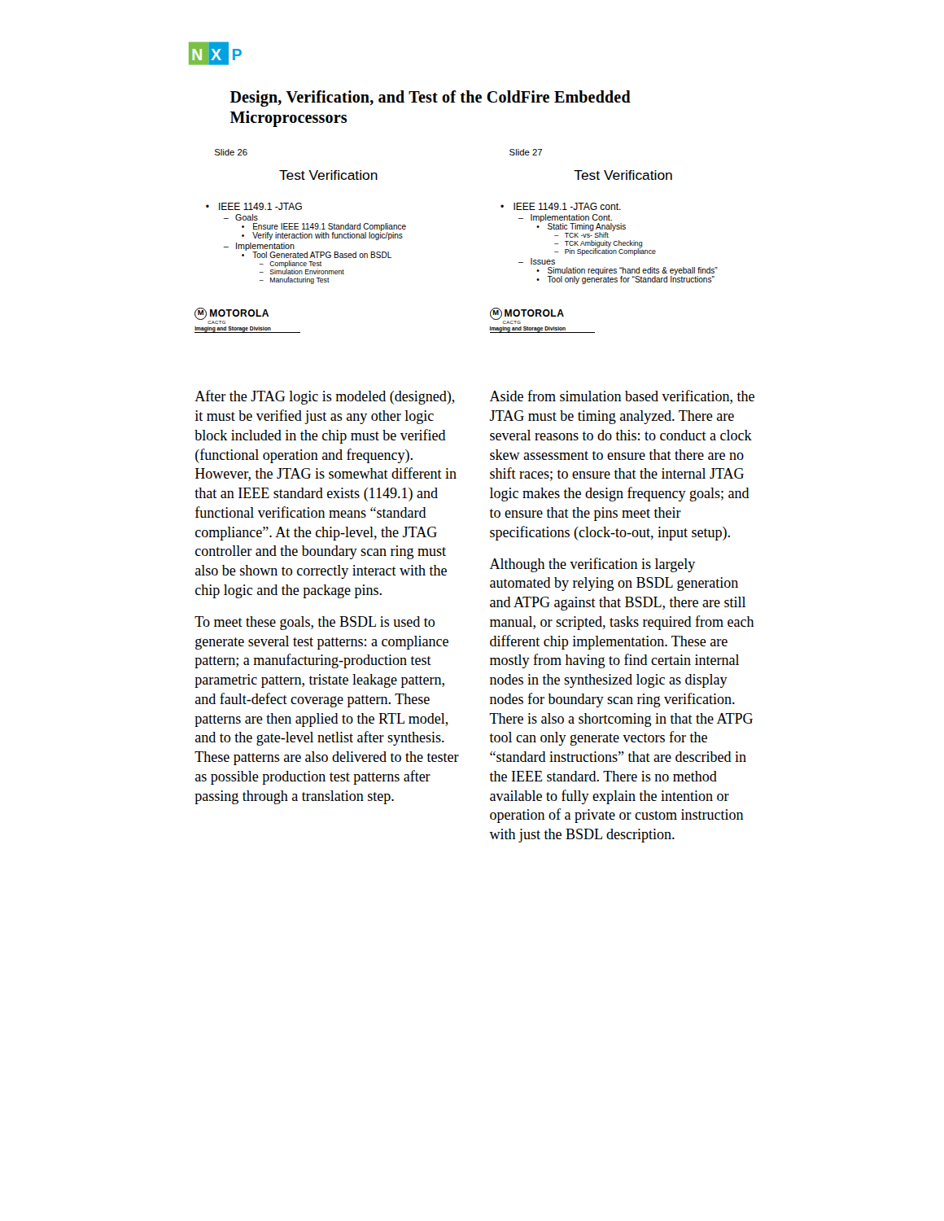N X P
Design, Verification, and Test of the ColdFire Embedded
Microprocessors
Slide 26
Test Verification
IEEE 1149.1 -JTAG
Goals
Ensure IEEE 1149.1 Standard Compliance
Verify interaction with functional logic/pins
Implementation
Tool Generated ATPG Based on BSDL
Compliance Test
Simulation Environment
Manufacturing Test
M MOTOROLA
CACTG
Imaging and Storage Division
After the JTAG logic is modeled (designed), it must be verified just as any other logic block included in the chip must be verified (functional operation and frequency). However, the JTAG is somewhat different in that an IEEE standard exists (1149.1) and functional verification means “standard compliance”. At the chip-level, the JTAG controller and the boundary scan ring must also be shown to correctly interact with the chip logic and the package pins.
To meet these goals, the BSDL is used to generate several test patterns: a compliance pattern; a manufacturing-production test parametric pattern, tristate leakage pattern, and fault-defect coverage pattern. These patterns are then applied to the RTL model, and to the gate-level netlist after synthesis. These patterns are also delivered to the tester as possible production test patterns after passing through a translation step.
Slide 27
Test Verification
IEEE 1149.1 -JTAG cont.
Implementation Cont.
Static Timing Analysis
TCK -vs- Shift
TCK Ambiguity Checking
Pin Specification Compliance
Issues
Simulation requires “hand edits & eyeball finds”
Tool only generates for “Standard Instructions”
M MOTOROLA
CACTG
Imaging and Storage Division
Aside from simulation based verification, the JTAG must be timing analyzed. There are several reasons to do this: to conduct a clock skew assessment to ensure that there are no shift races; to ensure that the internal JTAG logic makes the design frequency goals; and to ensure that the pins meet their specifications (clock-to-out, input setup).
Although the verification is largely automated by relying on BSDL generation and ATPG against that BSDL, there are still manual, or scripted, tasks required from each different chip implementation. These are mostly from having to find certain internal nodes in the synthesized logic as display nodes for boundary scan ring verification. There is also a shortcoming in that the ATPG tool can only generate vectors for the “standard instructions” that are described in the IEEE standard. There is no method available to fully explain the intention or operation of a private or custom instruction with just the BSDL description.